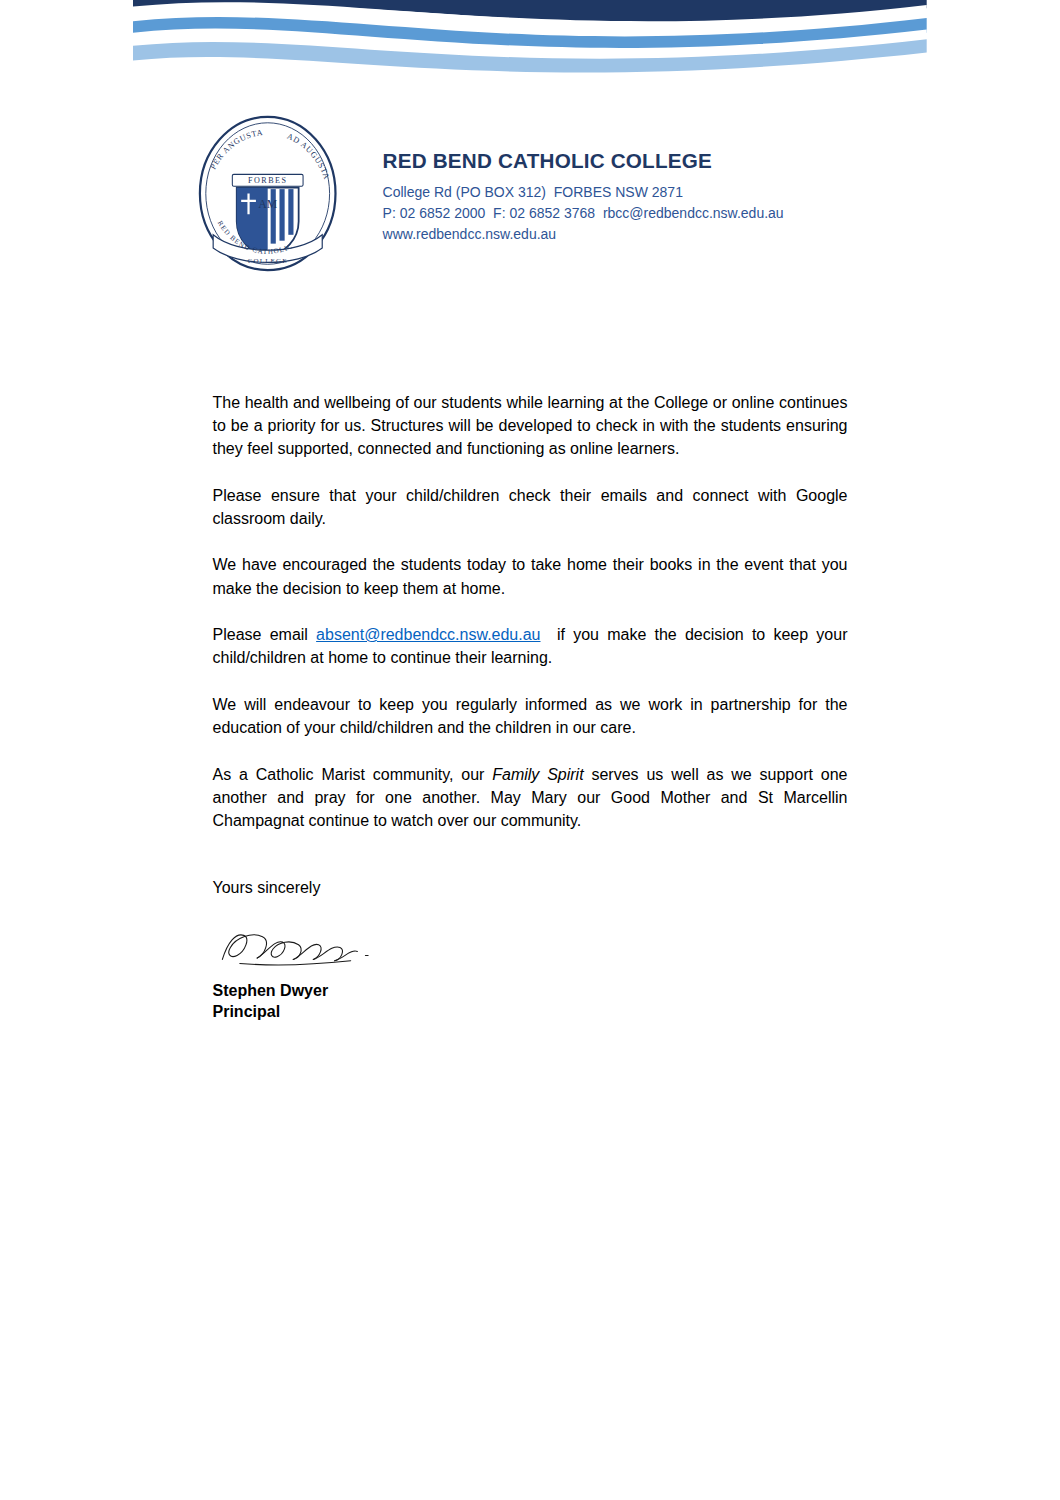PER ANGUSTA AD AUGUSTA FORBES AM RED BEND CATHOLIC COLLEGE
RED BEND CATHOLIC COLLEGE
College Rd (PO BOX 312) FORBES NSW 2871
P: 02 6852 2000 F: 02 6852 3768 rbcc@redbendcc.nsw.edu.au
www.redbendcc.nsw.edu.au
The health and wellbeing of our students while learning at the College or online continues to be a priority for us. Structures will be developed to check in with the students ensuring they feel supported, connected and functioning as online learners.
Please ensure that your child/children check their emails and connect with Google classroom daily.
We have encouraged the students today to take home their books in the event that you make the decision to keep them at home.
Please email absent@redbendcc.nsw.edu.au if you make the decision to keep your child/children at home to continue their learning.
We will endeavour to keep you regularly informed as we work in partnership for the education of your child/children and the children in our care.
As a Catholic Marist community, our Family Spirit serves us well as we support one another and pray for one another. May Mary our Good Mother and St Marcellin Champagnat continue to watch over our community.
Yours sincerely
Stephen Dwyer
Principal